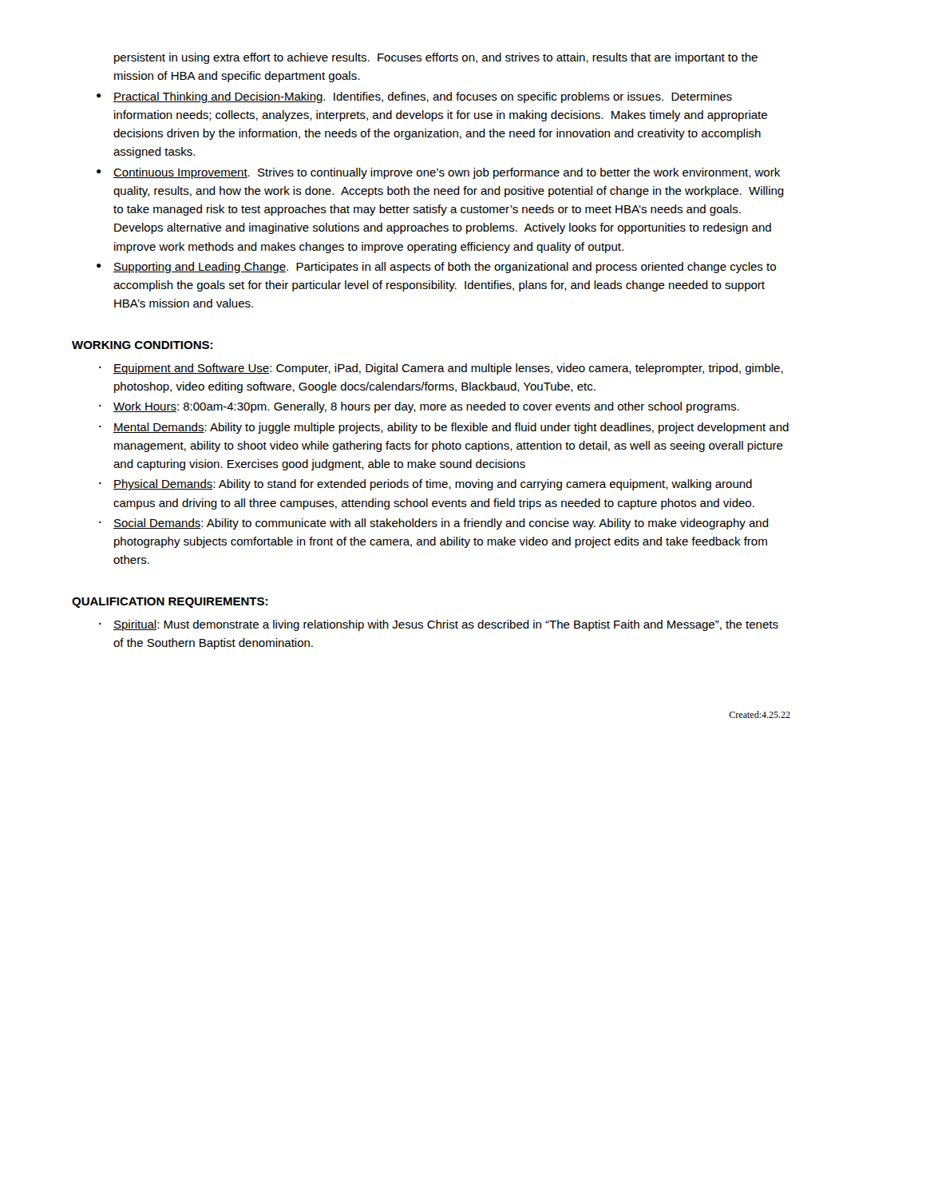persistent in using extra effort to achieve results. Focuses efforts on, and strives to attain, results that are important to the mission of HBA and specific department goals.
Practical Thinking and Decision-Making. Identifies, defines, and focuses on specific problems or issues. Determines information needs; collects, analyzes, interprets, and develops it for use in making decisions. Makes timely and appropriate decisions driven by the information, the needs of the organization, and the need for innovation and creativity to accomplish assigned tasks.
Continuous Improvement. Strives to continually improve one’s own job performance and to better the work environment, work quality, results, and how the work is done. Accepts both the need for and positive potential of change in the workplace. Willing to take managed risk to test approaches that may better satisfy a customer’s needs or to meet HBA’s needs and goals. Develops alternative and imaginative solutions and approaches to problems. Actively looks for opportunities to redesign and improve work methods and makes changes to improve operating efficiency and quality of output.
Supporting and Leading Change. Participates in all aspects of both the organizational and process oriented change cycles to accomplish the goals set for their particular level of responsibility. Identifies, plans for, and leads change needed to support HBA’s mission and values.
WORKING CONDITIONS:
Equipment and Software Use: Computer, iPad, Digital Camera and multiple lenses, video camera, teleprompter, tripod, gimble, photoshop, video editing software, Google docs/calendars/forms, Blackbaud, YouTube, etc.
Work Hours: 8:00am-4:30pm. Generally, 8 hours per day, more as needed to cover events and other school programs.
Mental Demands: Ability to juggle multiple projects, ability to be flexible and fluid under tight deadlines, project development and management, ability to shoot video while gathering facts for photo captions, attention to detail, as well as seeing overall picture and capturing vision. Exercises good judgment, able to make sound decisions
Physical Demands: Ability to stand for extended periods of time, moving and carrying camera equipment, walking around campus and driving to all three campuses, attending school events and field trips as needed to capture photos and video.
Social Demands: Ability to communicate with all stakeholders in a friendly and concise way. Ability to make videography and photography subjects comfortable in front of the camera, and ability to make video and project edits and take feedback from others.
QUALIFICATION REQUIREMENTS:
Spiritual: Must demonstrate a living relationship with Jesus Christ as described in “The Baptist Faith and Message”, the tenets of the Southern Baptist denomination.
Created:4.25.22